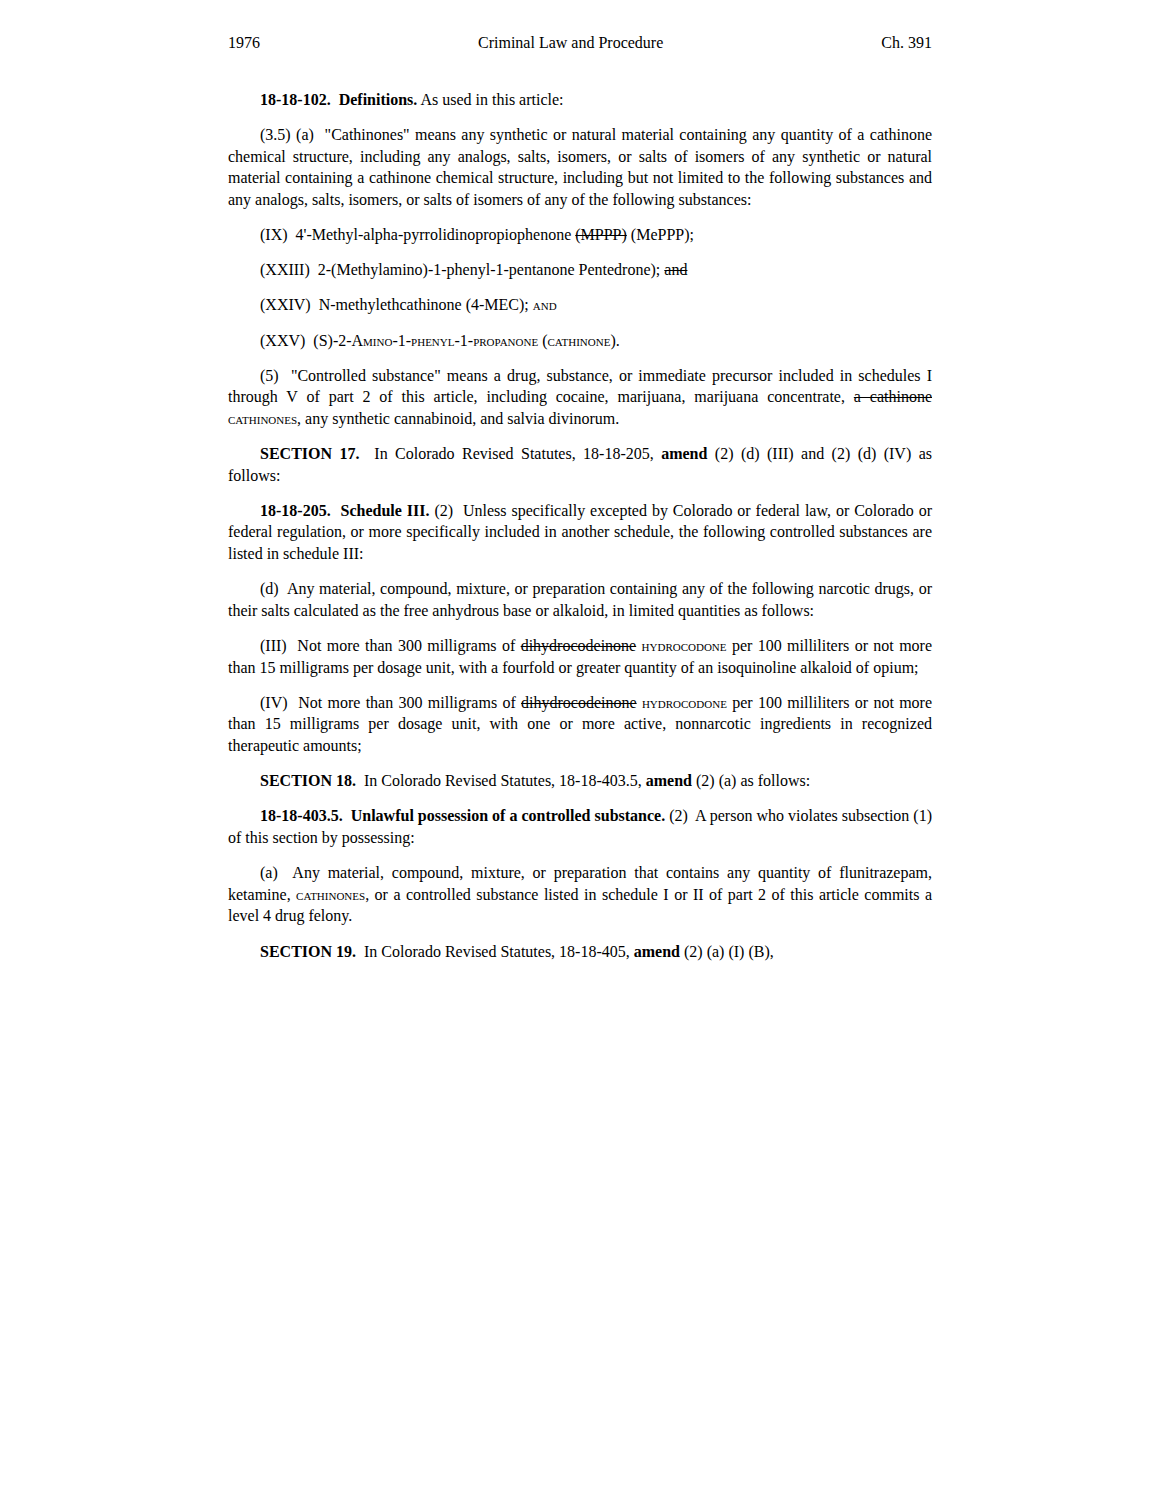1976 Criminal Law and Procedure Ch. 391
18-18-102. Definitions. As used in this article:
(3.5) (a) "Cathinones" means any synthetic or natural material containing any quantity of a cathinone chemical structure, including any analogs, salts, isomers, or salts of isomers of any synthetic or natural material containing a cathinone chemical structure, including but not limited to the following substances and any analogs, salts, isomers, or salts of isomers of any of the following substances:
(IX) 4'-Methyl-alpha-pyrrolidinopropiophenone (MPPP) (MePPP);
(XXIII) 2-(Methylamino)-1-phenyl-1-pentanone Pentedrone); and
(XXIV) N-methylethcathinone (4-MEC); and
(XXV) (S)-2-Amino-1-phenyl-1-propanone (cathinone).
(5) "Controlled substance" means a drug, substance, or immediate precursor included in schedules I through V of part 2 of this article, including cocaine, marijuana, marijuana concentrate, a cathinone cathinones, any synthetic cannabinoid, and salvia divinorum.
SECTION 17. In Colorado Revised Statutes, 18-18-205, amend (2) (d) (III) and (2) (d) (IV) as follows:
18-18-205. Schedule III. (2) Unless specifically excepted by Colorado or federal law, or Colorado or federal regulation, or more specifically included in another schedule, the following controlled substances are listed in schedule III:
(d) Any material, compound, mixture, or preparation containing any of the following narcotic drugs, or their salts calculated as the free anhydrous base or alkaloid, in limited quantities as follows:
(III) Not more than 300 milligrams of dihydrocodeinone hydrocodone per 100 milliliters or not more than 15 milligrams per dosage unit, with a fourfold or greater quantity of an isoquinoline alkaloid of opium;
(IV) Not more than 300 milligrams of dihydrocodeinone hydrocodone per 100 milliliters or not more than 15 milligrams per dosage unit, with one or more active, nonnarcotic ingredients in recognized therapeutic amounts;
SECTION 18. In Colorado Revised Statutes, 18-18-403.5, amend (2) (a) as follows:
18-18-403.5. Unlawful possession of a controlled substance. (2) A person who violates subsection (1) of this section by possessing:
(a) Any material, compound, mixture, or preparation that contains any quantity of flunitrazepam, ketamine, cathinones, or a controlled substance listed in schedule I or II of part 2 of this article commits a level 4 drug felony.
SECTION 19. In Colorado Revised Statutes, 18-18-405, amend (2) (a) (I) (B),